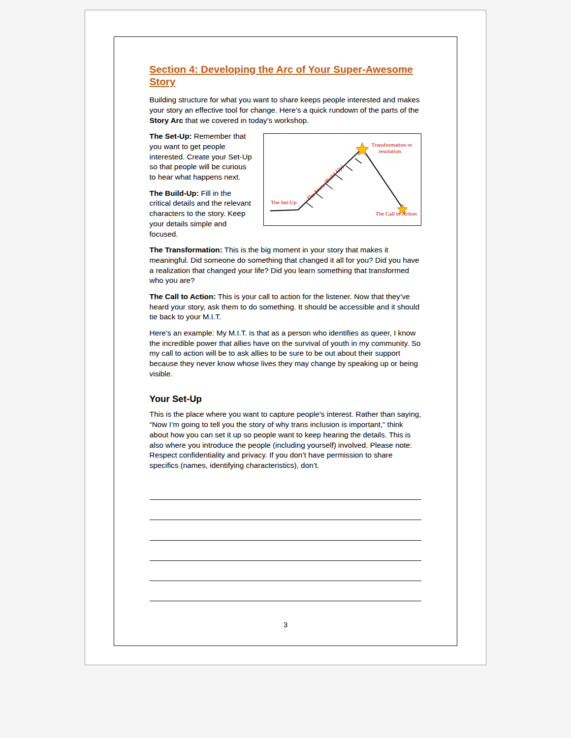Section 4: Developing the Arc of Your Super-Awesome Story
Building structure for what you want to share keeps people interested and makes your story an effective tool for change. Here’s a quick rundown of the parts of the Story Arc that we covered in today’s workshop.
Transformation or resolution The Call to Action The Set-Up The Story (Build-Up)
The Set-Up: Remember that you want to get people interested. Create your Set-Up so that people will be curious to hear what happens next.
The Build-Up: Fill in the critical details and the relevant characters to the story. Keep your details simple and focused.
The Transformation: This is the big moment in your story that makes it meaningful. Did someone do something that changed it all for you? Did you have a realization that changed your life? Did you learn something that transformed who you are?
The Call to Action: This is your call to action for the listener. Now that they’ve heard your story, ask them to do something. It should be accessible and it should tie back to your M.I.T.
Here’s an example: My M.I.T. is that as a person who identifies as queer, I know the incredible power that allies have on the survival of youth in my community. So my call to action will be to ask allies to be sure to be out about their support because they never know whose lives they may change by speaking up or being visible.
Your Set-Up
This is the place where you want to capture people’s interest. Rather than saying, “Now I’m going to tell you the story of why trans inclusion is important,” think about how you can set it up so people want to keep hearing the details. This is also where you introduce the people (including yourself) involved. Please note: Respect confidentiality and privacy. If you don’t have permission to share specifics (names, identifying characteristics), don’t.
3